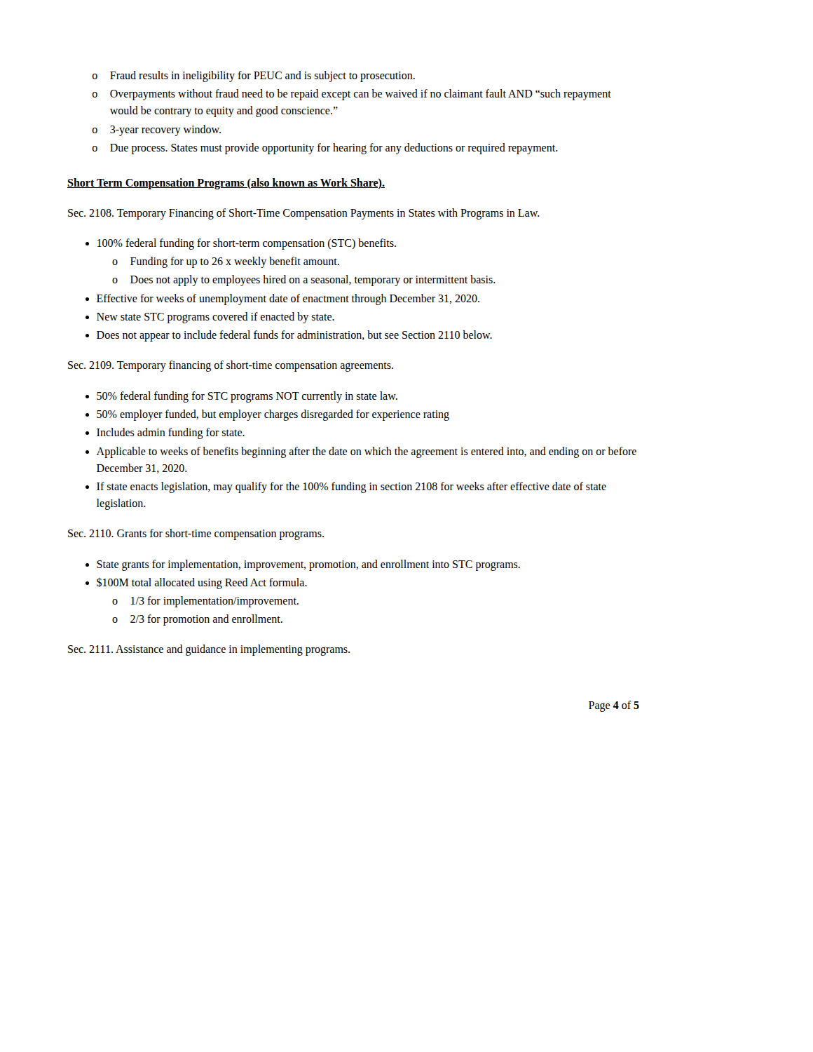Fraud results in ineligibility for PEUC and is subject to prosecution.
Overpayments without fraud need to be repaid except can be waived if no claimant fault AND “such repayment would be contrary to equity and good conscience.”
3-year recovery window.
Due process. States must provide opportunity for hearing for any deductions or required repayment.
Short Term Compensation Programs (also known as Work Share).
Sec. 2108. Temporary Financing of Short-Time Compensation Payments in States with Programs in Law.
100% federal funding for short-term compensation (STC) benefits.
Funding for up to 26 x weekly benefit amount.
Does not apply to employees hired on a seasonal, temporary or intermittent basis.
Effective for weeks of unemployment date of enactment through December 31, 2020.
New state STC programs covered if enacted by state.
Does not appear to include federal funds for administration, but see Section 2110 below.
Sec. 2109. Temporary financing of short-time compensation agreements.
50% federal funding for STC programs NOT currently in state law.
50% employer funded, but employer charges disregarded for experience rating
Includes admin funding for state.
Applicable to weeks of benefits beginning after the date on which the agreement is entered into, and ending on or before December 31, 2020.
If state enacts legislation, may qualify for the 100% funding in section 2108 for weeks after effective date of state legislation.
Sec. 2110. Grants for short-time compensation programs.
State grants for implementation, improvement, promotion, and enrollment into STC programs.
$100M total allocated using Reed Act formula.
1/3 for implementation/improvement.
2/3 for promotion and enrollment.
Sec. 2111. Assistance and guidance in implementing programs.
Page 4 of 5